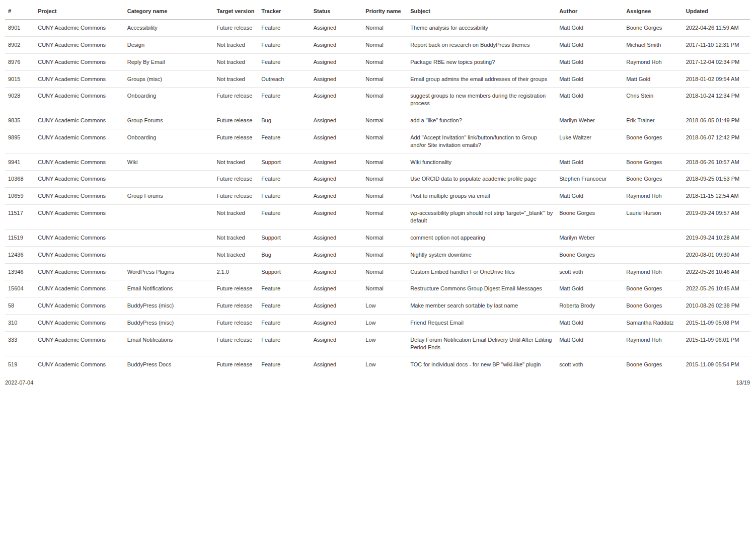| # | Project | Category name | Target version | Tracker | Status | Priority name | Subject | Author | Assignee | Updated |
| --- | --- | --- | --- | --- | --- | --- | --- | --- | --- | --- |
| 8901 | CUNY Academic Commons | Accessibility | Future release | Feature | Assigned | Normal | Theme analysis for accessibility | Matt Gold | Boone Gorges | 2022-04-26 11:59 AM |
| 8902 | CUNY Academic Commons | Design | Not tracked | Feature | Assigned | Normal | Report back on research on BuddyPress themes | Matt Gold | Michael Smith | 2017-11-10 12:31 PM |
| 8976 | CUNY Academic Commons | Reply By Email | Not tracked | Feature | Assigned | Normal | Package RBE new topics posting? | Matt Gold | Raymond Hoh | 2017-12-04 02:34 PM |
| 9015 | CUNY Academic Commons | Groups (misc) | Not tracked | Outreach | Assigned | Normal | Email group admins the email addresses of their groups | Matt Gold | Matt Gold | 2018-01-02 09:54 AM |
| 9028 | CUNY Academic Commons | Onboarding | Future release | Feature | Assigned | Normal | suggest groups to new members during the registration process | Matt Gold | Chris Stein | 2018-10-24 12:34 PM |
| 9835 | CUNY Academic Commons | Group Forums | Future release | Bug | Assigned | Normal | add a "like" function? | Marilyn Weber | Erik Trainer | 2018-06-05 01:49 PM |
| 9895 | CUNY Academic Commons | Onboarding | Future release | Feature | Assigned | Normal | Add "Accept Invitation" link/button/function to Group and/or Site invitation emails? | Luke Waltzer | Boone Gorges | 2018-06-07 12:42 PM |
| 9941 | CUNY Academic Commons | Wiki | Not tracked | Support | Assigned | Normal | Wiki functionality | Matt Gold | Boone Gorges | 2018-06-26 10:57 AM |
| 10368 | CUNY Academic Commons | | Future release | Feature | Assigned | Normal | Use ORCID data to populate academic profile page | Stephen Francoeur | Boone Gorges | 2018-09-25 01:53 PM |
| 10659 | CUNY Academic Commons | Group Forums | Future release | Feature | Assigned | Normal | Post to multiple groups via email | Matt Gold | Raymond Hoh | 2018-11-15 12:54 AM |
| 11517 | CUNY Academic Commons | | Not tracked | Feature | Assigned | Normal | wp-accessibility plugin should not strip 'target="_blank"' by default | Boone Gorges | Laurie Hurson | 2019-09-24 09:57 AM |
| 11519 | CUNY Academic Commons | | Not tracked | Support | Assigned | Normal | comment option not appearing | Marilyn Weber | | 2019-09-24 10:28 AM |
| 12436 | CUNY Academic Commons | | Not tracked | Bug | Assigned | Normal | Nightly system downtime | Boone Gorges | | 2020-08-01 09:30 AM |
| 13946 | CUNY Academic Commons | WordPress Plugins | 2.1.0 | Support | Assigned | Normal | Custom Embed handler For OneDrive files | scott voth | Raymond Hoh | 2022-05-26 10:46 AM |
| 15604 | CUNY Academic Commons | Email Notifications | Future release | Feature | Assigned | Normal | Restructure Commons Group Digest Email Messages | Matt Gold | Boone Gorges | 2022-05-26 10:45 AM |
| 58 | CUNY Academic Commons | BuddyPress (misc) | Future release | Feature | Assigned | Low | Make member search sortable by last name | Roberta Brody | Boone Gorges | 2010-08-26 02:38 PM |
| 310 | CUNY Academic Commons | BuddyPress (misc) | Future release | Feature | Assigned | Low | Friend Request Email | Matt Gold | Samantha Raddatz | 2015-11-09 05:08 PM |
| 333 | CUNY Academic Commons | Email Notifications | Future release | Feature | Assigned | Low | Delay Forum Notification Email Delivery Until After Editing Period Ends | Matt Gold | Raymond Hoh | 2015-11-09 06:01 PM |
| 519 | CUNY Academic Commons | BuddyPress Docs | Future release | Feature | Assigned | Low | TOC for individual docs - for new BP "wiki-like" plugin | scott voth | Boone Gorges | 2015-11-09 05:54 PM |
2022-07-04 13/19